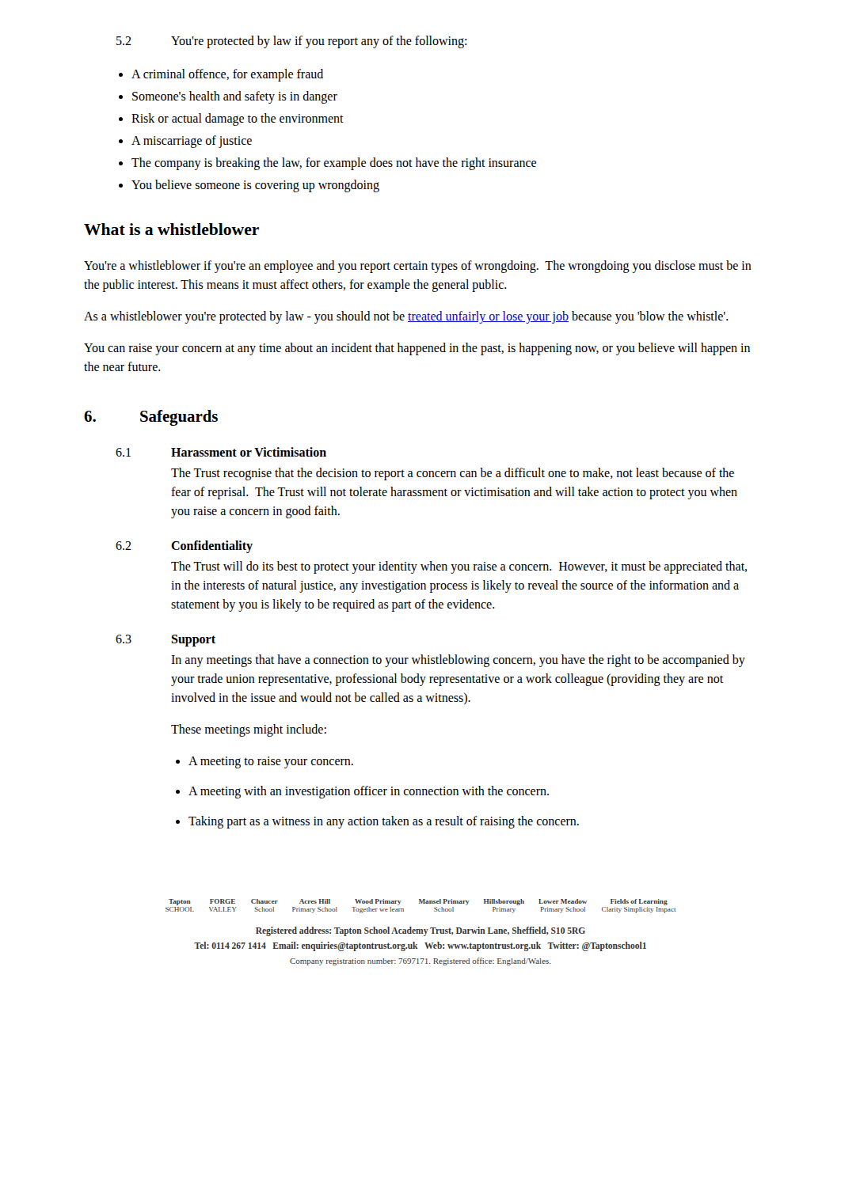5.2
You're protected by law if you report any of the following:
A criminal offence, for example fraud
Someone's health and safety is in danger
Risk or actual damage to the environment
A miscarriage of justice
The company is breaking the law, for example does not have the right insurance
You believe someone is covering up wrongdoing
What is a whistleblower
You're a whistleblower if you're an employee and you report certain types of wrongdoing. The wrongdoing you disclose must be in the public interest. This means it must affect others, for example the general public.
As a whistleblower you're protected by law - you should not be treated unfairly or lose your job because you 'blow the whistle'.
You can raise your concern at any time about an incident that happened in the past, is happening now, or you believe will happen in the near future.
6.
Safeguards
6.1
Harassment or Victimisation The Trust recognise that the decision to report a concern can be a difficult one to make, not least because of the fear of reprisal. The Trust will not tolerate harassment or victimisation and will take action to protect you when you raise a concern in good faith.
6.2
Confidentiality The Trust will do its best to protect your identity when you raise a concern. However, it must be appreciated that, in the interests of natural justice, any investigation process is likely to reveal the source of the information and a statement by you is likely to be required as part of the evidence.
6.3
Support In any meetings that have a connection to your whistleblowing concern, you have the right to be accompanied by your trade union representative, professional body representative or a work colleague (providing they are not involved in the issue and would not be called as a witness).
These meetings might include:
A meeting to raise your concern.
A meeting with an investigation officer in connection with the concern.
Taking part as a witness in any action taken as a result of raising the concern.
Tapton SCHOOL
FORGEVALLEY
Chaucer School
Acres Hill Primary School
Wood Primary Together we learn
Mansel Primary School
Hillsborough Primary
Lower Meadow Primary School
Fields of Learning Clarity Simplicity Impact
Registered address: Tapton School Academy Trust, Darwin Lane, Sheffield, S10 5RG
Tel: 0114 267 1414 Email: enquiries@taptontrust.org.uk Web: www.taptontrust.org.uk Twitter: @Taptonschool1
Company registration number: 7697171. Registered office: England/Wales.